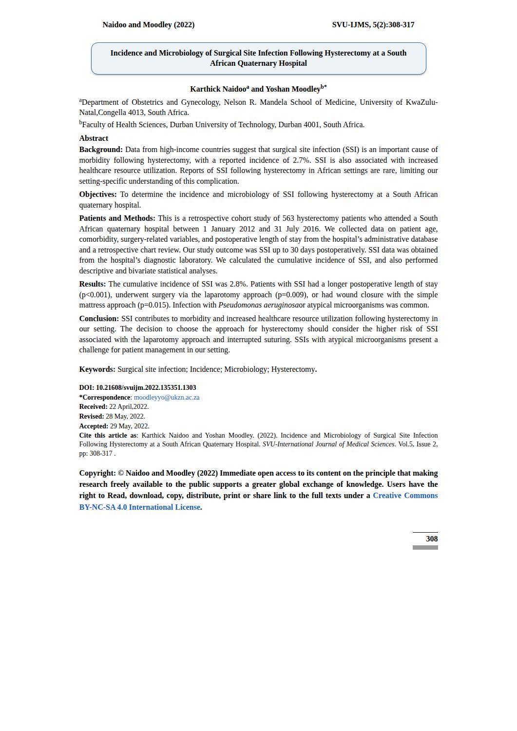Naidoo and Moodley (2022) SVU-IJMS, 5(2):308-317
Incidence and Microbiology of Surgical Site Infection Following Hysterectomy at a South African Quaternary Hospital
Karthick Naidooa and Yoshan Moodleyb*
aDepartment of Obstetrics and Gynecology, Nelson R. Mandela School of Medicine, University of KwaZulu-Natal,Congella 4013, South Africa.
bFaculty of Health Sciences, Durban University of Technology, Durban 4001, South Africa.
Abstract
Background: Data from high-income countries suggest that surgical site infection (SSI) is an important cause of morbidity following hysterectomy, with a reported incidence of 2.7%. SSI is also associated with increased healthcare resource utilization. Reports of SSI following hysterectomy in African settings are rare, limiting our setting-specific understanding of this complication.
Objectives: To determine the incidence and microbiology of SSI following hysterectomy at a South African quaternary hospital.
Patients and Methods: This is a retrospective cohort study of 563 hysterectomy patients who attended a South African quaternary hospital between 1 January 2012 and 31 July 2016. We collected data on patient age, comorbidity, surgery-related variables, and postoperative length of stay from the hospital’s administrative database and a retrospective chart review. Our study outcome was SSI up to 30 days postoperatively. SSI data was obtained from the hospital’s diagnostic laboratory. We calculated the cumulative incidence of SSI, and also performed descriptive and bivariate statistical analyses.
Results: The cumulative incidence of SSI was 2.8%. Patients with SSI had a longer postoperative length of stay (p<0.001), underwent surgery via the laparotomy approach (p=0.009), or had wound closure with the simple mattress approach (p=0.015). Infection with Pseudomonas aeruginosaor atypical microorganisms was common.
Conclusion: SSI contributes to morbidity and increased healthcare resource utilization following hysterectomy in our setting. The decision to choose the approach for hysterectomy should consider the higher risk of SSI associated with the laparotomy approach and interrupted suturing. SSIs with atypical microorganisms present a challenge for patient management in our setting.
Keywords: Surgical site infection; Incidence; Microbiology; Hysterectomy.
DOI: 10.21608/svuijm.2022.135351.1303
*Correspondence: moodleyyo@ukzn.ac.za
Received: 22 April,2022.
Revised: 28 May, 2022.
Accepted: 29 May, 2022.
Cite this article as: Karthick Naidoo and Yoshan Moodley. (2022). Incidence and Microbiology of Surgical Site Infection Following Hysterectomy at a South African Quaternary Hospital. SVU-International Journal of Medical Sciences. Vol.5, Issue 2, pp: 308-317 .
Copyright: © Naidoo and Moodley (2022) Immediate open access to its content on the principle that making research freely available to the public supports a greater global exchange of knowledge. Users have the right to Read, download, copy, distribute, print or share link to the full texts under a Creative Commons BY-NC-SA 4.0 International License.
308